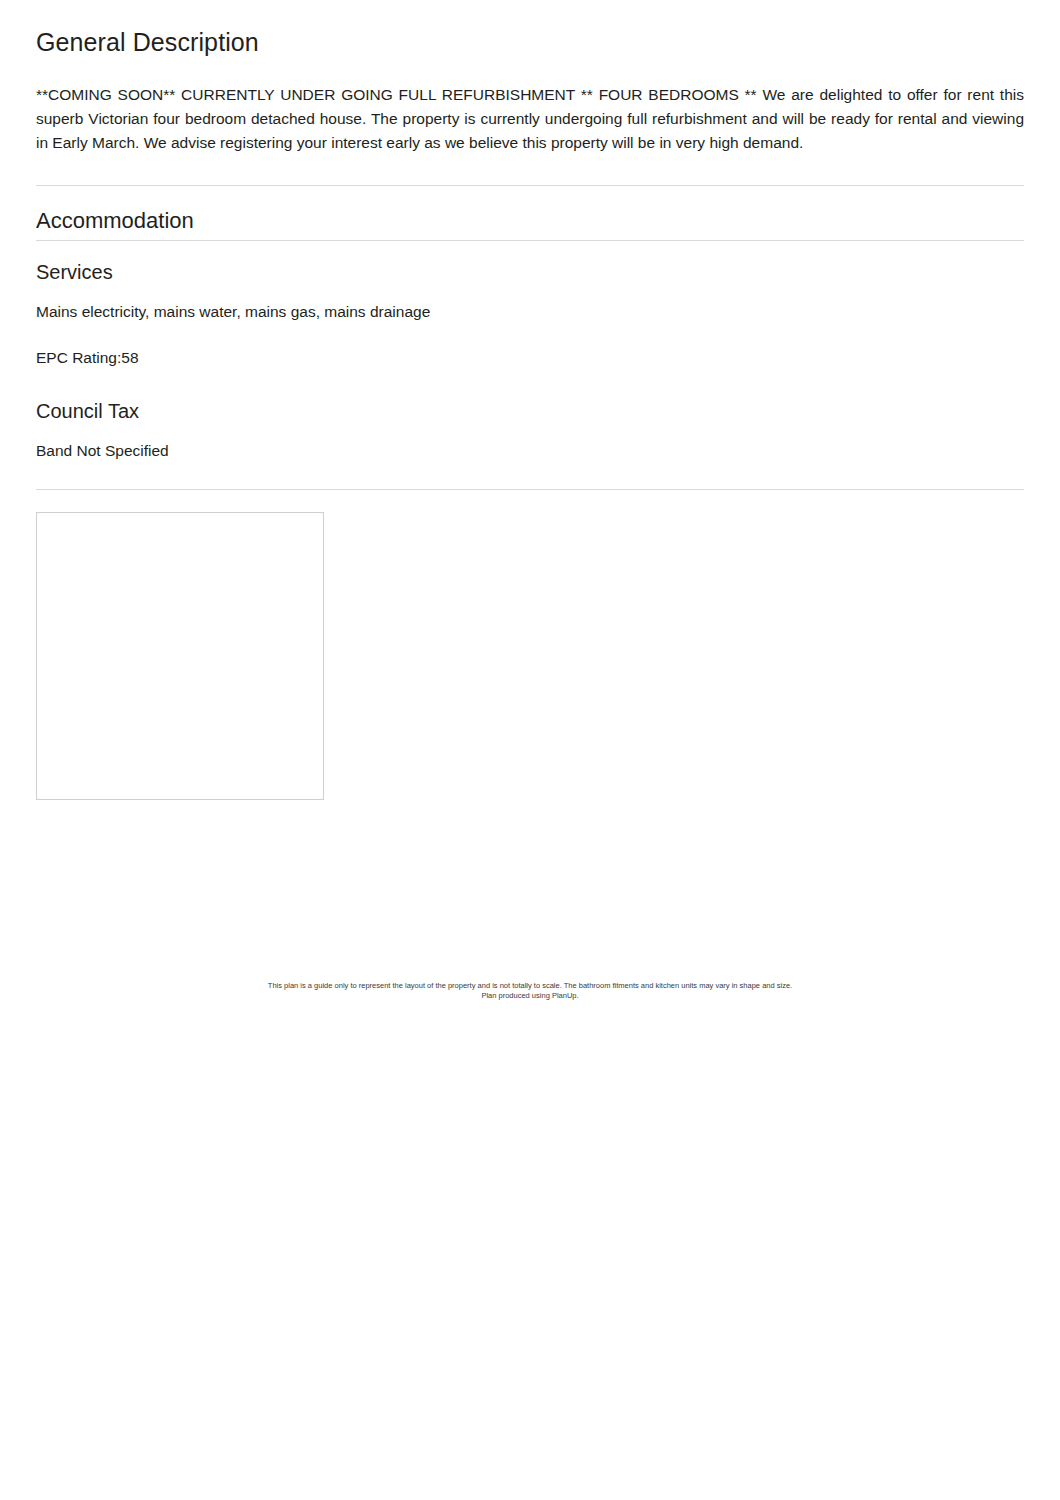General Description
**COMING SOON** CURRENTLY UNDER GOING FULL REFURBISHMENT ** FOUR BEDROOMS ** We are delighted to offer for rent this superb Victorian four bedroom detached house. The property is currently undergoing full refurbishment and will be ready for rental and viewing in Early March. We advise registering your interest early as we believe this property will be in very high demand.
Accommodation
Services
Mains electricity, mains water, mains gas, mains drainage
EPC Rating:58
Council Tax
Band Not Specified
This plan is a guide only to represent the layout of the property and is not totally to scale. The bathroom fitments and kitchen units may vary in shape and size.
Plan produced using PlanUp.